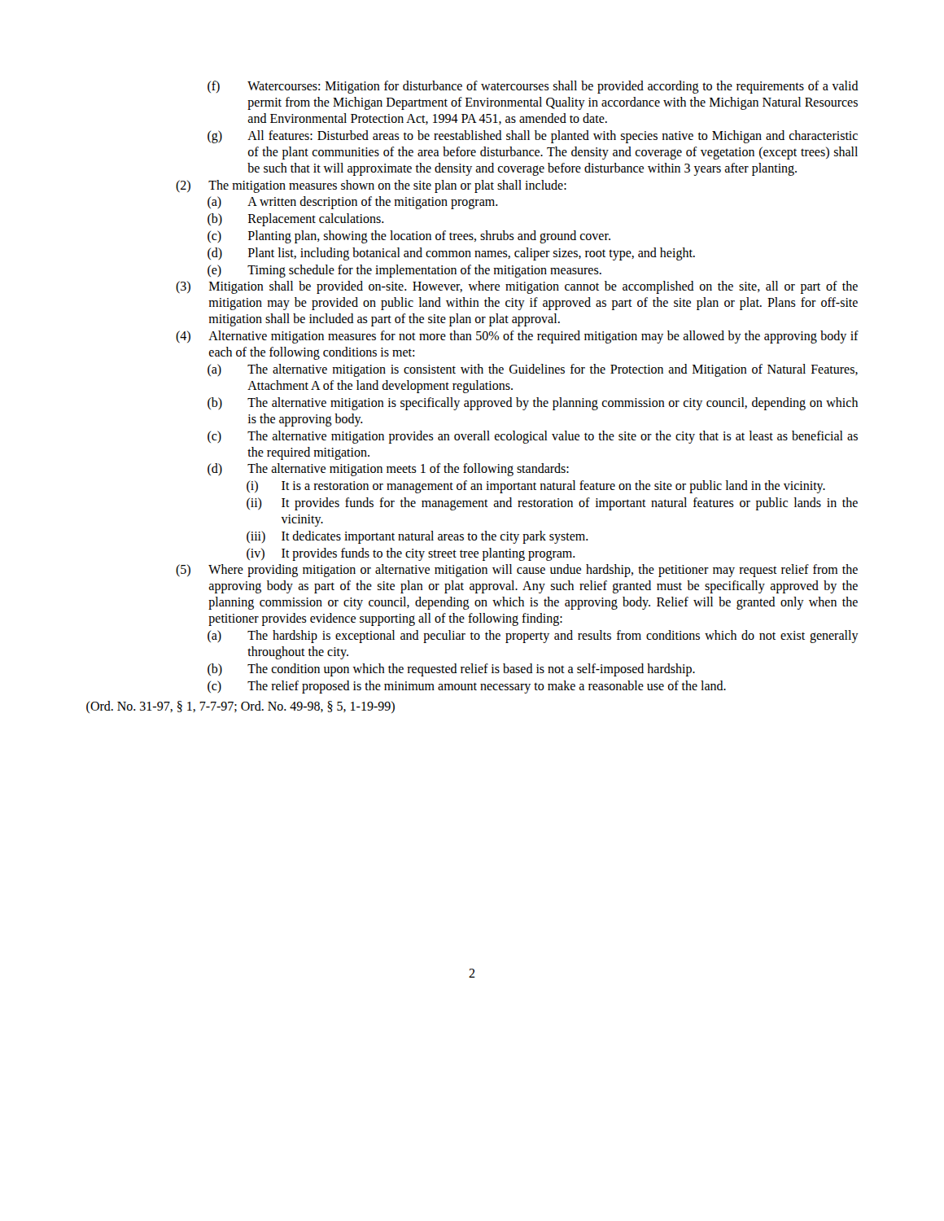(f) Watercourses: Mitigation for disturbance of watercourses shall be provided according to the requirements of a valid permit from the Michigan Department of Environmental Quality in accordance with the Michigan Natural Resources and Environmental Protection Act, 1994 PA 451, as amended to date.
(g) All features: Disturbed areas to be reestablished shall be planted with species native to Michigan and characteristic of the plant communities of the area before disturbance. The density and coverage of vegetation (except trees) shall be such that it will approximate the density and coverage before disturbance within 3 years after planting.
(2) The mitigation measures shown on the site plan or plat shall include:
(a) A written description of the mitigation program.
(b) Replacement calculations.
(c) Planting plan, showing the location of trees, shrubs and ground cover.
(d) Plant list, including botanical and common names, caliper sizes, root type, and height.
(e) Timing schedule for the implementation of the mitigation measures.
(3) Mitigation shall be provided on-site. However, where mitigation cannot be accomplished on the site, all or part of the mitigation may be provided on public land within the city if approved as part of the site plan or plat. Plans for off-site mitigation shall be included as part of the site plan or plat approval.
(4) Alternative mitigation measures for not more than 50% of the required mitigation may be allowed by the approving body if each of the following conditions is met:
(a) The alternative mitigation is consistent with the Guidelines for the Protection and Mitigation of Natural Features, Attachment A of the land development regulations.
(b) The alternative mitigation is specifically approved by the planning commission or city council, depending on which is the approving body.
(c) The alternative mitigation provides an overall ecological value to the site or the city that is at least as beneficial as the required mitigation.
(d) The alternative mitigation meets 1 of the following standards:
(i) It is a restoration or management of an important natural feature on the site or public land in the vicinity.
(ii) It provides funds for the management and restoration of important natural features or public lands in the vicinity.
(iii) It dedicates important natural areas to the city park system.
(iv) It provides funds to the city street tree planting program.
(5) Where providing mitigation or alternative mitigation will cause undue hardship, the petitioner may request relief from the approving body as part of the site plan or plat approval. Any such relief granted must be specifically approved by the planning commission or city council, depending on which is the approving body. Relief will be granted only when the petitioner provides evidence supporting all of the following finding:
(a) The hardship is exceptional and peculiar to the property and results from conditions which do not exist generally throughout the city.
(b) The condition upon which the requested relief is based is not a self-imposed hardship.
(c) The relief proposed is the minimum amount necessary to make a reasonable use of the land.
(Ord. No. 31-97, § 1, 7-7-97; Ord. No. 49-98, § 5, 1-19-99)
2